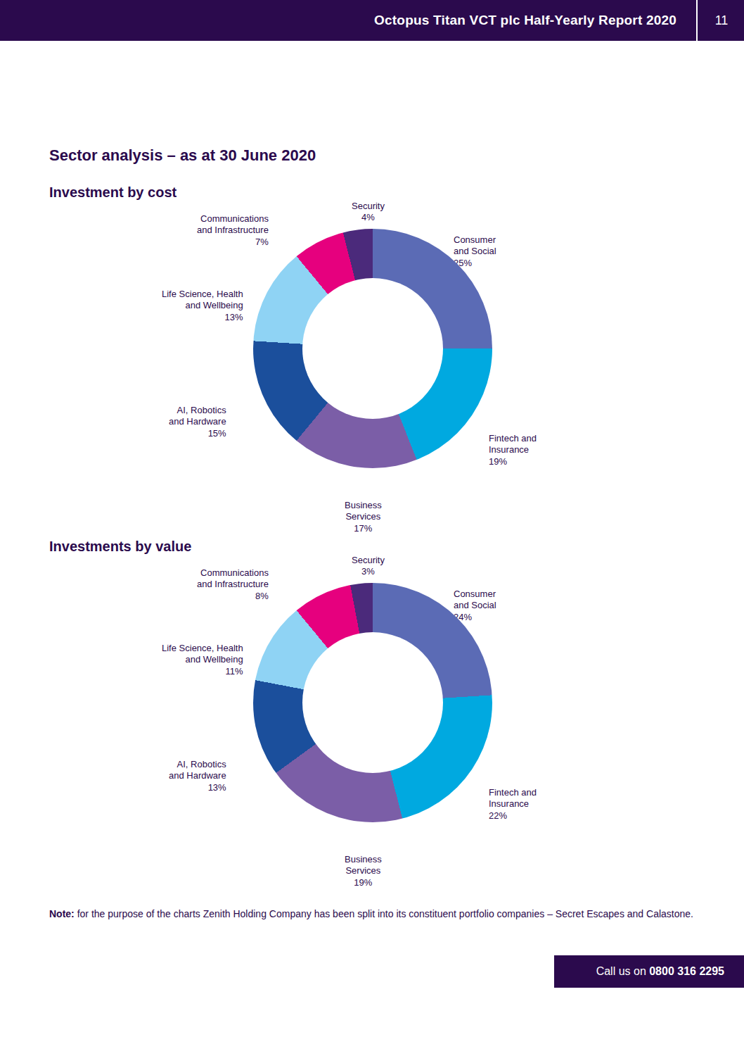Octopus Titan VCT plc Half-Yearly Report 2020
11
Sector analysis – as at 30 June 2020
Investment by cost
Security
4%
Communications
and Infrastructure
7%
Consumer
and Social
25%
Life Science, Health
and Wellbeing
13%
AI, Robotics
and Hardware
15%
Fintech and
Insurance
19%
Business
Services
17%
Investments by value
Security
3%
Communications
and Infrastructure
8%
Consumer
and Social
24%
Life Science, Health
and Wellbeing
11%
AI, Robotics
and Hardware
13%
Fintech and
Insurance
22%
Business
Services
19%
Note: for the purpose of the charts Zenith Holding Company has been split into its constituent portfolio companies – Secret Escapes and Calastone.
Call us on 0800 316 2295